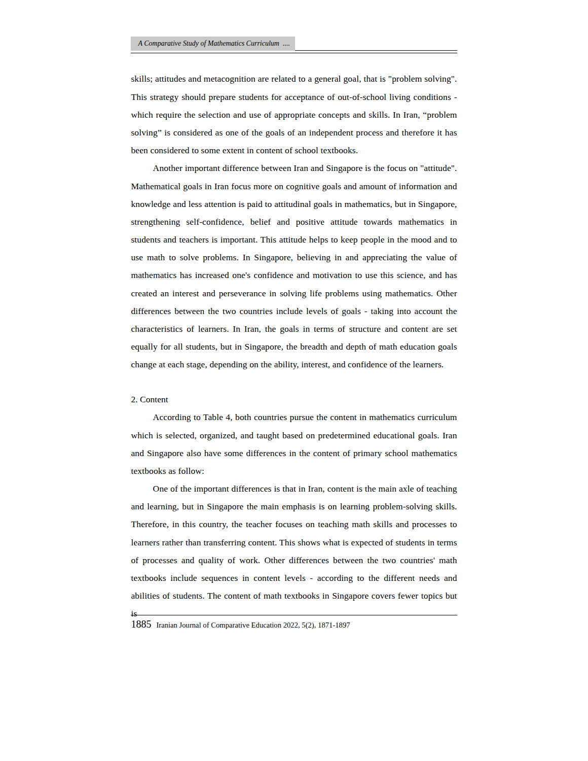A Comparative Study of Mathematics Curriculum ....
skills; attitudes and metacognition are related to a general goal, that is "problem solving". This strategy should prepare students for acceptance of out-of-school living conditions - which require the selection and use of appropriate concepts and skills. In Iran, “problem solving” is considered as one of the goals of an independent process and therefore it has been considered to some extent in content of school textbooks.
Another important difference between Iran and Singapore is the focus on "attitude". Mathematical goals in Iran focus more on cognitive goals and amount of information and knowledge and less attention is paid to attitudinal goals in mathematics, but in Singapore, strengthening self-confidence, belief and positive attitude towards mathematics in students and teachers is important. This attitude helps to keep people in the mood and to use math to solve problems. In Singapore, believing in and appreciating the value of mathematics has increased one's confidence and motivation to use this science, and has created an interest and perseverance in solving life problems using mathematics. Other differences between the two countries include levels of goals - taking into account the characteristics of learners. In Iran, the goals in terms of structure and content are set equally for all students, but in Singapore, the breadth and depth of math education goals change at each stage, depending on the ability, interest, and confidence of the learners.
2. Content
According to Table 4, both countries pursue the content in mathematics curriculum which is selected, organized, and taught based on predetermined educational goals. Iran and Singapore also have some differences in the content of primary school mathematics textbooks as follow:
One of the important differences is that in Iran, content is the main axle of teaching and learning, but in Singapore the main emphasis is on learning problem-solving skills. Therefore, in this country, the teacher focuses on teaching math skills and processes to learners rather than transferring content. This shows what is expected of students in terms of processes and quality of work. Other differences between the two countries' math textbooks include sequences in content levels - according to the different needs and abilities of students. The content of math textbooks in Singapore covers fewer topics but is
1885 Iranian Journal of Comparative Education 2022, 5(2), 1871-1897